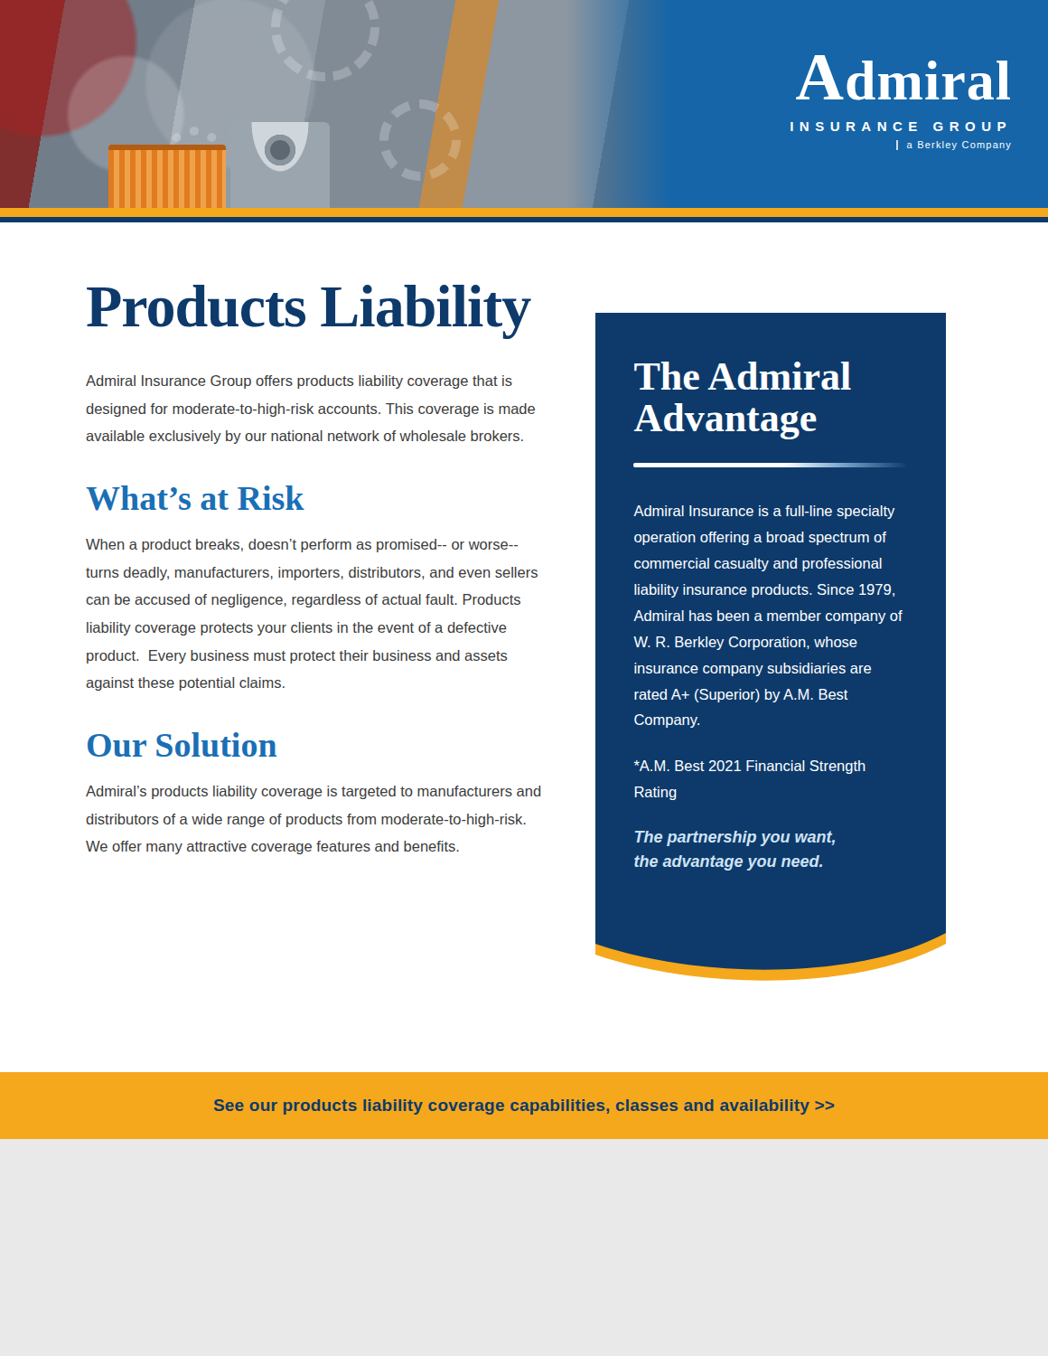Admiral
INSURANCE GROUP
a Berkley Company
Products Liability
Admiral Insurance Group offers products liability coverage that is designed for moderate-to-high-risk accounts. This coverage is made available exclusively by our national network of wholesale brokers.
What’s at Risk
When a product breaks, doesn’t perform as promised-- or worse--turns deadly, manufacturers, importers, distributors, and even sellers can be accused of negligence, regardless of actual fault. Products liability coverage protects your clients in the event of a defective product. Every business must protect their business and assets against these potential claims.
Our Solution
Admiral’s products liability coverage is targeted to manufacturers and distributors of a wide range of products from moderate-to-high-risk. We offer many attractive coverage features and benefits.
The Admiral
Advantage
Admiral Insurance is a full-line specialty operation offering a broad spectrum of commercial casualty and professional liability insurance products. Since 1979, Admiral has been a member company of W. R. Berkley Corporation, whose insurance company subsidiaries are rated A+ (Superior) by A.M. Best Company.
*A.M. Best 2021 Financial Strength Rating
The partnership you want,
the advantage you need.
See our products liability coverage capabilities, classes and availability >>